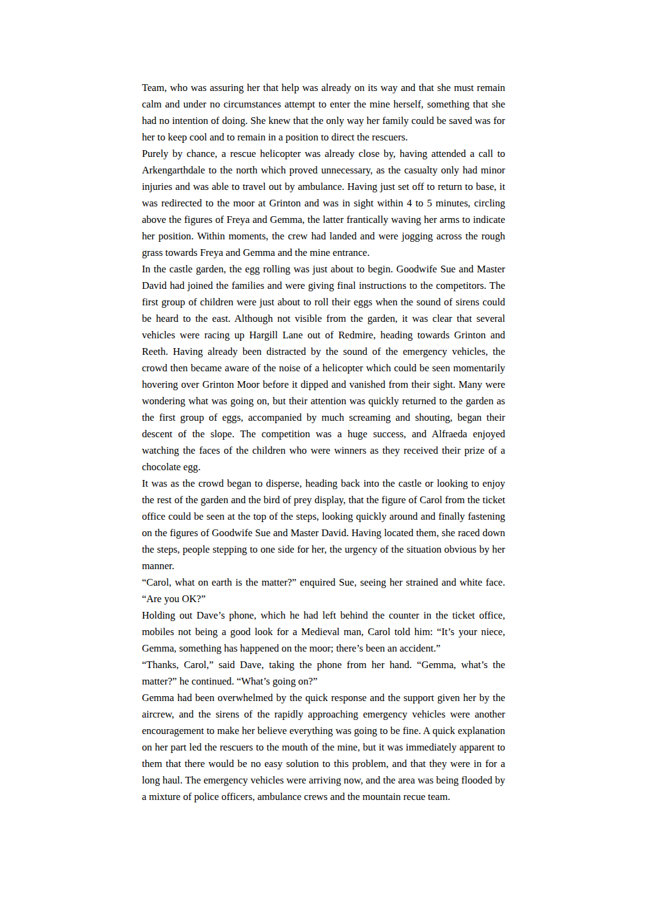Team, who was assuring her that help was already on its way and that she must remain calm and under no circumstances attempt to enter the mine herself, something that she had no intention of doing. She knew that the only way her family could be saved was for her to keep cool and to remain in a position to direct the rescuers.
Purely by chance, a rescue helicopter was already close by, having attended a call to Arkengarthdale to the north which proved unnecessary, as the casualty only had minor injuries and was able to travel out by ambulance. Having just set off to return to base, it was redirected to the moor at Grinton and was in sight within 4 to 5 minutes, circling above the figures of Freya and Gemma, the latter frantically waving her arms to indicate her position. Within moments, the crew had landed and were jogging across the rough grass towards Freya and Gemma and the mine entrance.
In the castle garden, the egg rolling was just about to begin. Goodwife Sue and Master David had joined the families and were giving final instructions to the competitors. The first group of children were just about to roll their eggs when the sound of sirens could be heard to the east. Although not visible from the garden, it was clear that several vehicles were racing up Hargill Lane out of Redmire, heading towards Grinton and Reeth. Having already been distracted by the sound of the emergency vehicles, the crowd then became aware of the noise of a helicopter which could be seen momentarily hovering over Grinton Moor before it dipped and vanished from their sight. Many were wondering what was going on, but their attention was quickly returned to the garden as the first group of eggs, accompanied by much screaming and shouting, began their descent of the slope. The competition was a huge success, and Alfraeda enjoyed watching the faces of the children who were winners as they received their prize of a chocolate egg.
It was as the crowd began to disperse, heading back into the castle or looking to enjoy the rest of the garden and the bird of prey display, that the figure of Carol from the ticket office could be seen at the top of the steps, looking quickly around and finally fastening on the figures of Goodwife Sue and Master David. Having located them, she raced down the steps, people stepping to one side for her, the urgency of the situation obvious by her manner.
“Carol, what on earth is the matter?” enquired Sue, seeing her strained and white face. “Are you OK?”
Holding out Dave’s phone, which he had left behind the counter in the ticket office, mobiles not being a good look for a Medieval man, Carol told him: “It’s your niece, Gemma, something has happened on the moor; there’s been an accident.”
“Thanks, Carol,” said Dave, taking the phone from her hand. “Gemma, what’s the matter?” he continued. “What’s going on?”
Gemma had been overwhelmed by the quick response and the support given her by the aircrew, and the sirens of the rapidly approaching emergency vehicles were another encouragement to make her believe everything was going to be fine. A quick explanation on her part led the rescuers to the mouth of the mine, but it was immediately apparent to them that there would be no easy solution to this problem, and that they were in for a long haul. The emergency vehicles were arriving now, and the area was being flooded by a mixture of police officers, ambulance crews and the mountain recue team.